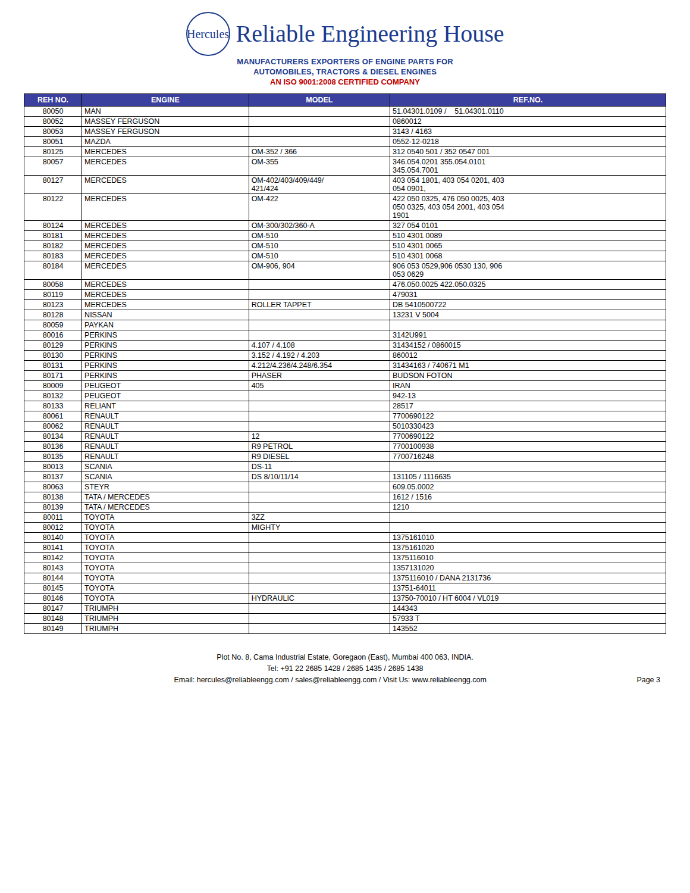Hercules
Reliable Engineering House
MANUFACTURERS EXPORTERS OF ENGINE PARTS FOR
AUTOMOBILES, TRACTORS & DIESEL ENGINES
AN ISO 9001:2008 CERTIFIED COMPANY
| REH NO. | ENGINE | MODEL | REF.NO. |
| --- | --- | --- | --- |
| 80050 | MAN | | 51.04301.0109 / 51.04301.0110 |
| 80052 | MASSEY FERGUSON | | 0860012 |
| 80053 | MASSEY FERGUSON | | 3143 / 4163 |
| 80051 | MAZDA | | 0552-12-0218 |
| 80125 | MERCEDES | OM-352 / 366 | 312 0540 501 / 352 0547 001 |
| 80057 | MERCEDES | OM-355 | 346.054.0201 355.054.0101 345.054.7001 |
| 80127 | MERCEDES | OM-402/403/409/449/ 421/424 | 403 054 1801, 403 054 0201, 403 054 0901, |
| 80122 | MERCEDES | OM-422 | 422 050 0325, 476 050 0025, 403 050 0325, 403 054 2001, 403 054 1901 |
| 80124 | MERCEDES | OM-300/302/360-A | 327 054 0101 |
| 80181 | MERCEDES | OM-510 | 510 4301 0089 |
| 80182 | MERCEDES | OM-510 | 510 4301 0065 |
| 80183 | MERCEDES | OM-510 | 510 4301 0068 |
| 80184 | MERCEDES | OM-906, 904 | 906 053 0529,906 0530 130, 906 053 0629 |
| 80058 | MERCEDES | | 476.050.0025 422.050.0325 |
| 80119 | MERCEDES | | 479031 |
| 80123 | MERCEDES | ROLLER TAPPET | DB 5410500722 |
| 80128 | NISSAN | | 13231 V 5004 |
| 80059 | PAYKAN | | |
| 80016 | PERKINS | | 3142U991 |
| 80129 | PERKINS | 4.107 / 4.108 | 31434152 / 0860015 |
| 80130 | PERKINS | 3.152 / 4.192 / 4.203 | 860012 |
| 80131 | PERKINS | 4.212/4.236/4.248/6.354 | 31434163 / 740671 M1 |
| 80171 | PERKINS | PHASER | BUDSON FOTON |
| 80009 | PEUGEOT | 405 | IRAN |
| 80132 | PEUGEOT | | 942-13 |
| 80133 | RELIANT | | 28517 |
| 80061 | RENAULT | | 7700690122 |
| 80062 | RENAULT | | 5010330423 |
| 80134 | RENAULT | 12 | 7700690122 |
| 80136 | RENAULT | R9 PETROL | 7700100938 |
| 80135 | RENAULT | R9 DIESEL | 7700716248 |
| 80013 | SCANIA | DS-11 | |
| 80137 | SCANIA | DS 8/10/11/14 | 131105 / 1116635 |
| 80063 | STEYR | | 609.05.0002 |
| 80138 | TATA / MERCEDES | | 1612 / 1516 |
| 80139 | TATA / MERCEDES | | 1210 |
| 80011 | TOYOTA | 3ZZ | |
| 80012 | TOYOTA | MIGHTY | |
| 80140 | TOYOTA | | 1375161010 |
| 80141 | TOYOTA | | 1375161020 |
| 80142 | TOYOTA | | 1375116010 |
| 80143 | TOYOTA | | 1357131020 |
| 80144 | TOYOTA | | 1375116010 / DANA 2131736 |
| 80145 | TOYOTA | | 13751-64011 |
| 80146 | TOYOTA | HYDRAULIC | 13750-70010 / HT 6004 / VL019 |
| 80147 | TRIUMPH | | 144343 |
| 80148 | TRIUMPH | | 57933 T |
| 80149 | TRIUMPH | | 143552 |
Plot No. 8, Cama Industrial Estate, Goregaon (East), Mumbai 400 063, INDIA.
Tel: +91 22 2685 1428 / 2685 1435 / 2685 1438
Email: hercules@reliableengg.com / sales@reliableengg.com / Visit Us: www.reliableengg.com Page 3